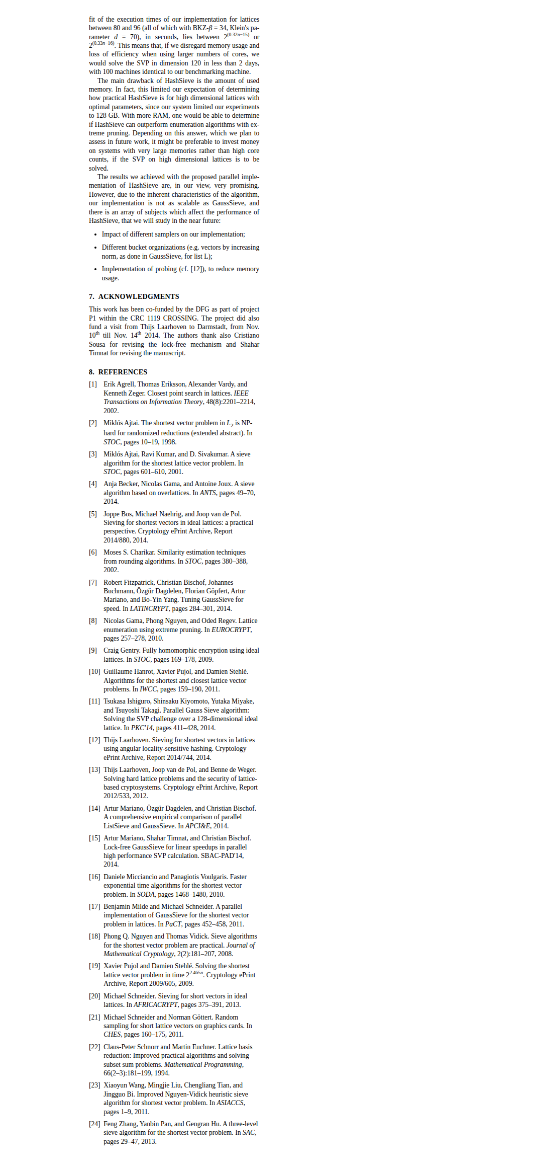fit of the execution times of our implementation for lattices between 80 and 96 (all of which with BKZ-β = 34, Klein's parameter d = 70), in seconds, lies between 2(0.32n−15) or 2(0.33n−16). This means that, if we disregard memory usage and loss of efficiency when using larger numbers of cores, we would solve the SVP in dimension 120 in less than 2 days, with 100 machines identical to our benchmarking machine.
The main drawback of HashSieve is the amount of used memory. In fact, this limited our expectation of determining how practical HashSieve is for high dimensional lattices with optimal parameters, since our system limited our experiments to 128 GB. With more RAM, one would be able to determine if HashSieve can outperform enumeration algorithms with extreme pruning. Depending on this answer, which we plan to assess in future work, it might be preferable to invest money on systems with very large memories rather than high core counts, if the SVP on high dimensional lattices is to be solved.
The results we achieved with the proposed parallel implementation of HashSieve are, in our view, very promising. However, due to the inherent characteristics of the algorithm, our implementation is not as scalable as GaussSieve, and there is an array of subjects which affect the performance of HashSieve, that we will study in the near future:
Impact of different samplers on our implementation;
Different bucket organizations (e.g. vectors by increasing norm, as done in GaussSieve, for list L);
Implementation of probing (cf. [12]), to reduce memory usage.
7. ACKNOWLEDGMENTS
This work has been co-funded by the DFG as part of project P1 within the CRC 1119 CROSSING. The project did also fund a visit from Thijs Laarhoven to Darmstadt, from Nov. 10th till Nov. 14th 2014. The authors thank also Cristiano Sousa for revising the lock-free mechanism and Shahar Timnat for revising the manuscript.
8. REFERENCES
Erik Agrell, Thomas Eriksson, Alexander Vardy, and Kenneth Zeger. Closest point search in lattices. IEEE Transactions on Information Theory, 48(8):2201–2214, 2002.
Miklós Ajtai. The shortest vector problem in L2 is NP-hard for randomized reductions (extended abstract). In STOC, pages 10–19, 1998.
Miklós Ajtai, Ravi Kumar, and D. Sivakumar. A sieve algorithm for the shortest lattice vector problem. In STOC, pages 601–610, 2001.
Anja Becker, Nicolas Gama, and Antoine Joux. A sieve algorithm based on overlattices. In ANTS, pages 49–70, 2014.
Joppe Bos, Michael Naehrig, and Joop van de Pol. Sieving for shortest vectors in ideal lattices: a practical perspective. Cryptology ePrint Archive, Report 2014/880, 2014.
Moses S. Charikar. Similarity estimation techniques from rounding algorithms. In STOC, pages 380–388, 2002.
Robert Fitzpatrick, Christian Bischof, Johannes Buchmann, Özgür Dagdelen, Florian Göpfert, Artur Mariano, and Bo-Yin Yang. Tuning GaussSieve for speed. In LATINCRYPT, pages 284–301, 2014.
Nicolas Gama, Phong Nguyen, and Oded Regev. Lattice enumeration using extreme pruning. In EUROCRYPT, pages 257–278, 2010.
Craig Gentry. Fully homomorphic encryption using ideal lattices. In STOC, pages 169–178, 2009.
Guillaume Hanrot, Xavier Pujol, and Damien Stehlé. Algorithms for the shortest and closest lattice vector problems. In IWCC, pages 159–190, 2011.
Tsukasa Ishiguro, Shinsaku Kiyomoto, Yutaka Miyake, and Tsuyoshi Takagi. Parallel Gauss Sieve algorithm: Solving the SVP challenge over a 128-dimensional ideal lattice. In PKC'14, pages 411–428, 2014.
Thijs Laarhoven. Sieving for shortest vectors in lattices using angular locality-sensitive hashing. Cryptology ePrint Archive, Report 2014/744, 2014.
Thijs Laarhoven, Joop van de Pol, and Benne de Weger. Solving hard lattice problems and the security of lattice-based cryptosystems. Cryptology ePrint Archive, Report 2012/533, 2012.
Artur Mariano, Özgür Dagdelen, and Christian Bischof. A comprehensive empirical comparison of parallel ListSieve and GaussSieve. In APCI&E, 2014.
Artur Mariano, Shahar Timnat, and Christian Bischof. Lock-free GaussSieve for linear speedups in parallel high performance SVP calculation. SBAC-PAD'14, 2014.
Daniele Micciancio and Panagiotis Voulgaris. Faster exponential time algorithms for the shortest vector problem. In SODA, pages 1468–1480, 2010.
Benjamin Milde and Michael Schneider. A parallel implementation of GaussSieve for the shortest vector problem in lattices. In PaCT, pages 452–458, 2011.
Phong Q. Nguyen and Thomas Vidick. Sieve algorithms for the shortest vector problem are practical. Journal of Mathematical Cryptology, 2(2):181–207, 2008.
Xavier Pujol and Damien Stehlé. Solving the shortest lattice vector problem in time 22.465n. Cryptology ePrint Archive, Report 2009/605, 2009.
Michael Schneider. Sieving for short vectors in ideal lattices. In AFRICACRYPT, pages 375–391, 2013.
Michael Schneider and Norman Göttert. Random sampling for short lattice vectors on graphics cards. In CHES, pages 160–175, 2011.
Claus-Peter Schnorr and Martin Euchner. Lattice basis reduction: Improved practical algorithms and solving subset sum problems. Mathematical Programming, 66(2–3):181–199, 1994.
Xiaoyun Wang, Mingjie Liu, Chengliang Tian, and Jingguo Bi. Improved Nguyen-Vidick heuristic sieve algorithm for shortest vector problem. In ASIACCS, pages 1–9, 2011.
Feng Zhang, Yanbin Pan, and Gengran Hu. A three-level sieve algorithm for the shortest vector problem. In SAC, pages 29–47, 2013.